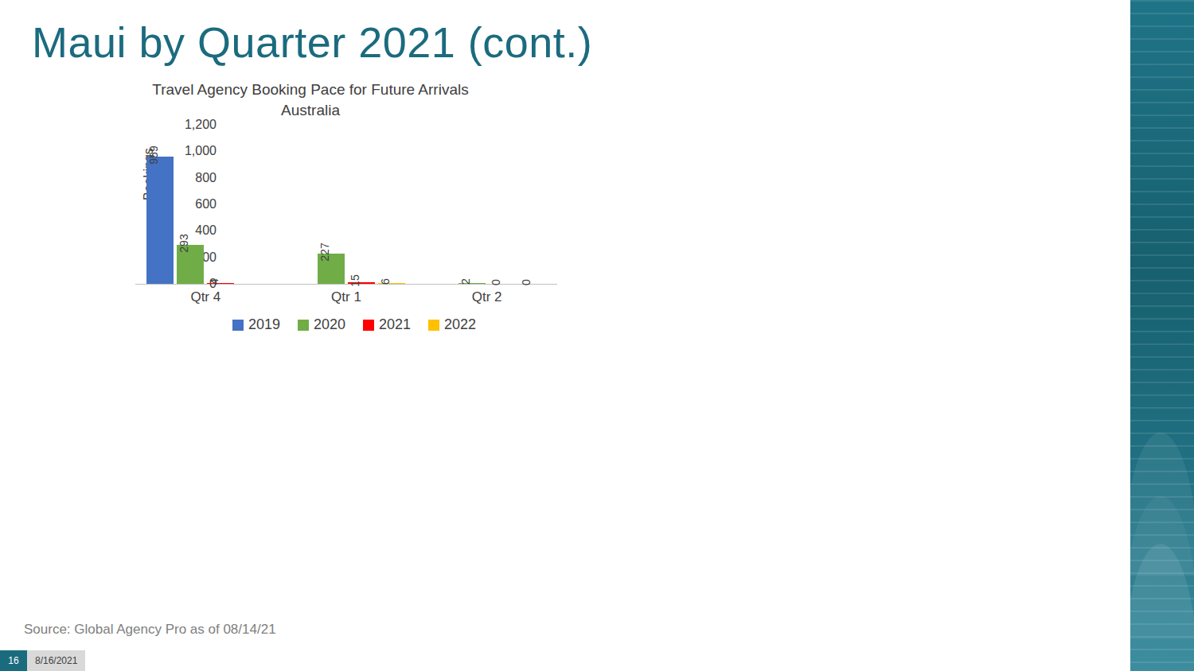Maui by Quarter 2021 (cont.)
Travel Agency Booking Pace for Future Arrivals
Australia
Bookings
1,200 1,000 800 600 400 200 0
959
293
4
227
15
6
2
0
0
Qtr 4 Qtr 1 Qtr 2
2019
2020
2021
2022
Source: Global Agency Pro as of 08/14/21
16
8/16/2021